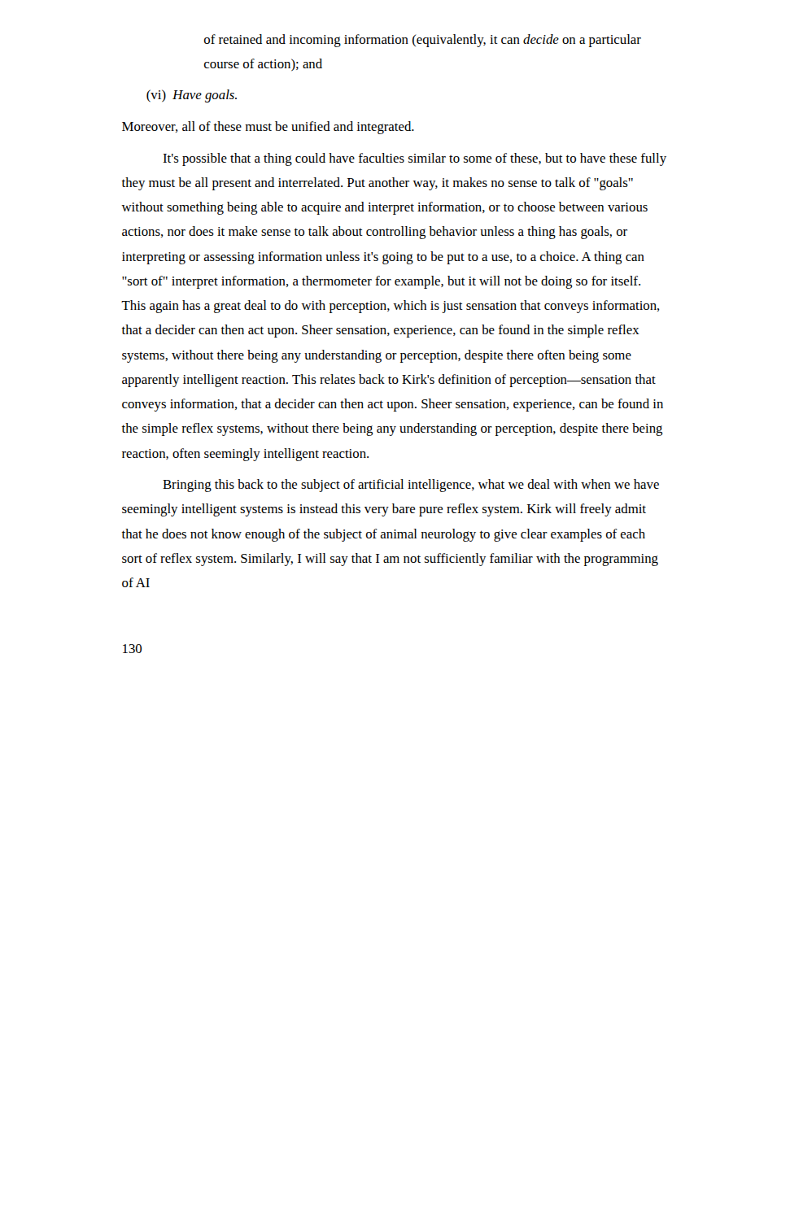of retained and incoming information (equivalently, it can decide on a particular course of action); and
(vi) Have goals.
Moreover, all of these must be unified and integrated.
It's possible that a thing could have faculties similar to some of these, but to have these fully they must be all present and interrelated. Put another way, it makes no sense to talk of "goals" without something being able to acquire and interpret information, or to choose between various actions, nor does it make sense to talk about controlling behavior unless a thing has goals, or interpreting or assessing information unless it's going to be put to a use, to a choice. A thing can "sort of" interpret information, a thermometer for example, but it will not be doing so for itself. This again has a great deal to do with perception, which is just sensation that conveys information, that a decider can then act upon. Sheer sensation, experience, can be found in the simple reflex systems, without there being any understanding or perception, despite there often being some apparently intelligent reaction. This relates back to Kirk's definition of perception—sensation that conveys information, that a decider can then act upon. Sheer sensation, experience, can be found in the simple reflex systems, without there being any understanding or perception, despite there being reaction, often seemingly intelligent reaction.
Bringing this back to the subject of artificial intelligence, what we deal with when we have seemingly intelligent systems is instead this very bare pure reflex system. Kirk will freely admit that he does not know enough of the subject of animal neurology to give clear examples of each sort of reflex system. Similarly, I will say that I am not sufficiently familiar with the programming of AI
130